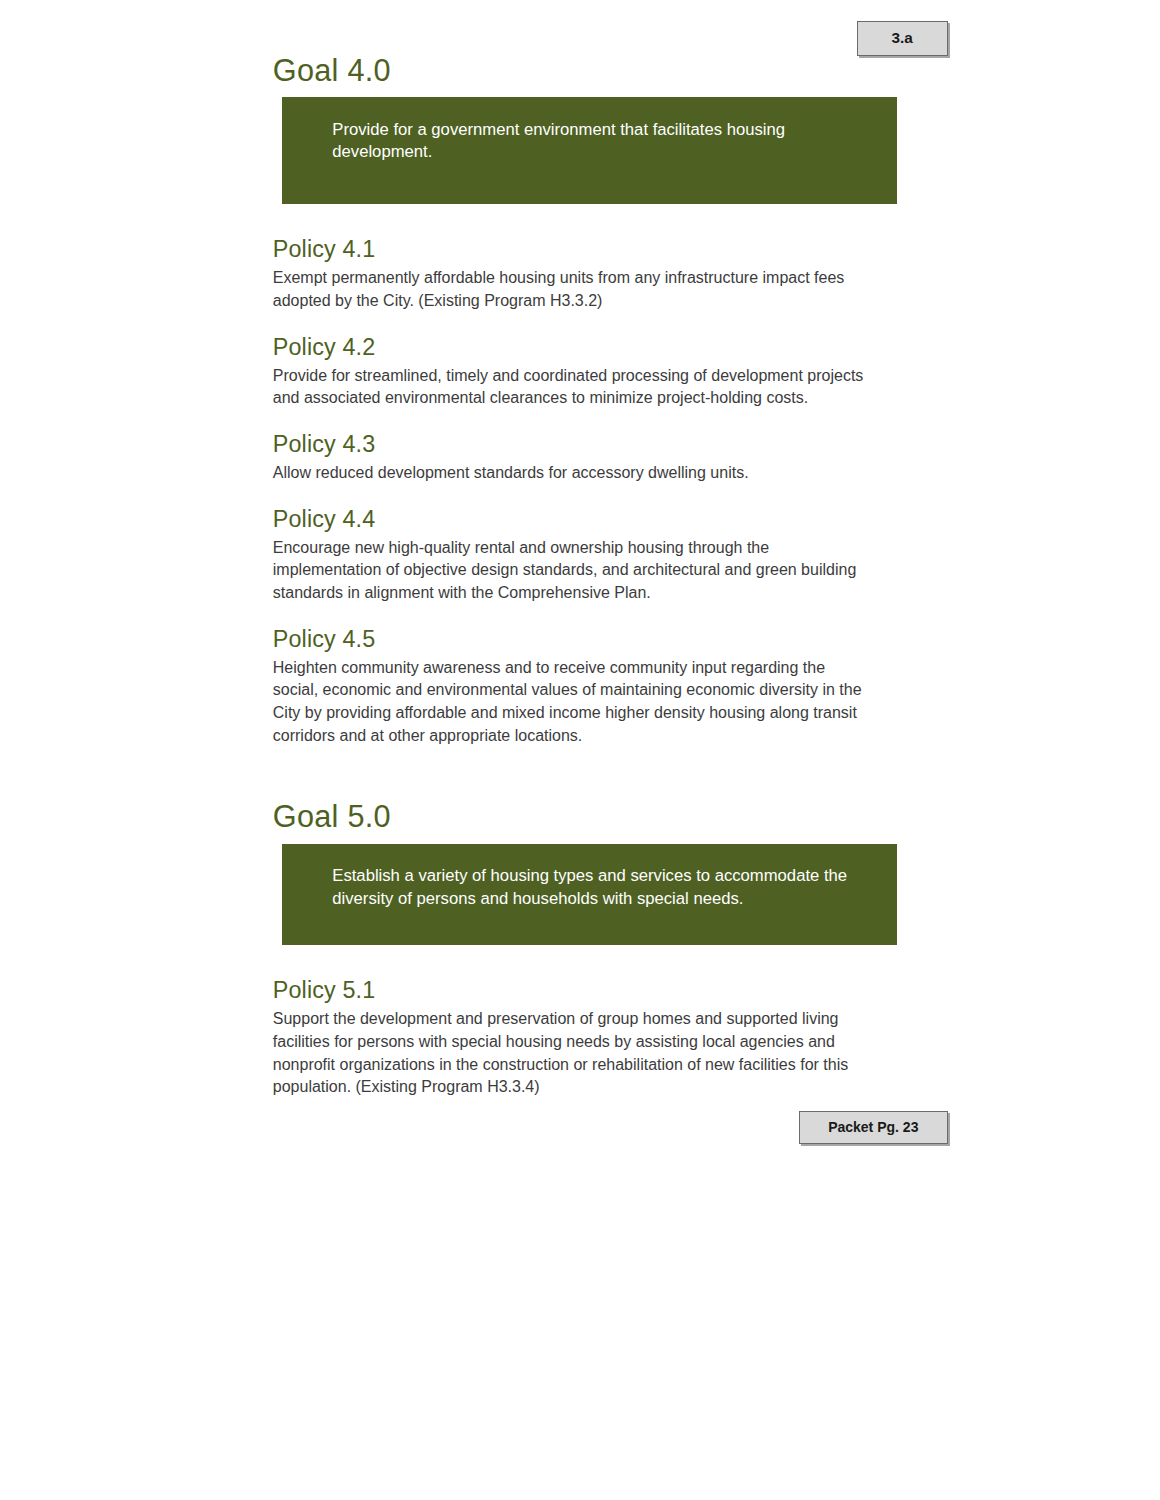3.a
Goal 4.0
Provide for a government environment that facilitates housing development.
Policy 4.1
Exempt permanently affordable housing units from any infrastructure impact fees adopted by the City. (Existing Program H3.3.2)
Policy 4.2
Provide for streamlined, timely and coordinated processing of development projects and associated environmental clearances to minimize project-holding costs.
Policy 4.3
Allow reduced development standards for accessory dwelling units.
Policy 4.4
Encourage new high-quality rental and ownership housing through the implementation of objective design standards, and architectural and green building standards in alignment with the Comprehensive Plan.
Policy 4.5
Heighten community awareness and to receive community input regarding the social, economic and environmental values of maintaining economic diversity in the City by providing affordable and mixed income higher density housing along transit corridors and at other appropriate locations.
Goal 5.0
Establish a variety of housing types and services to accommodate the diversity of persons and households with special needs.
Policy 5.1
Support the development and preservation of group homes and supported living facilities for persons with special housing needs by assisting local agencies and nonprofit organizations in the construction or rehabilitation of new facilities for this population. (Existing Program H3.3.4)
Packet Pg. 23